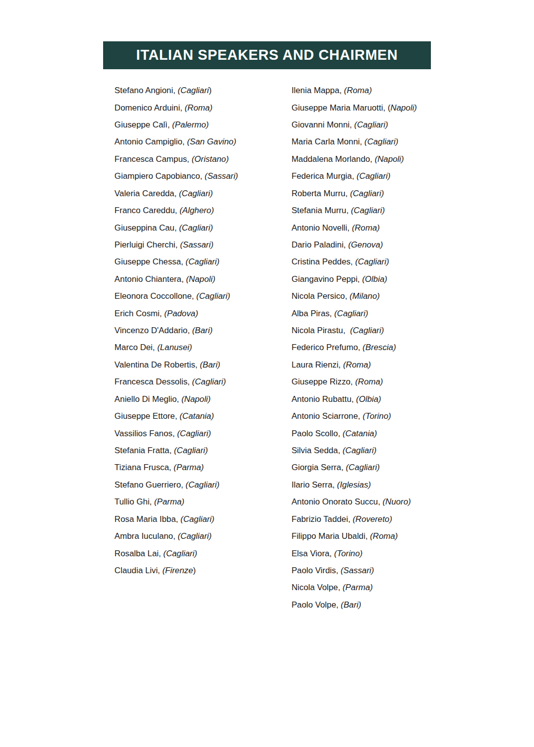ITALIAN SPEAKERS AND CHAIRMEN
Stefano Angioni, (Cagliari)
Domenico Arduini, (Roma)
Giuseppe Calì, (Palermo)
Antonio Campiglio, (San Gavino)
Francesca Campus, (Oristano)
Giampiero Capobianco, (Sassari)
Valeria Caredda, (Cagliari)
Franco Careddu, (Alghero)
Giuseppina Cau, (Cagliari)
Pierluigi Cherchi, (Sassari)
Giuseppe Chessa, (Cagliari)
Antonio Chiantera, (Napoli)
Eleonora Coccollone, (Cagliari)
Erich Cosmi, (Padova)
Vincenzo D'Addario, (Bari)
Marco Dei, (Lanusei)
Valentina De Robertis, (Bari)
Francesca Dessolis, (Cagliari)
Aniello Di Meglio, (Napoli)
Giuseppe Ettore, (Catania)
Vassilios Fanos, (Cagliari)
Stefania Fratta, (Cagliari)
Tiziana Frusca, (Parma)
Stefano Guerriero, (Cagliari)
Tullio Ghi, (Parma)
Rosa Maria Ibba, (Cagliari)
Ambra Iuculano, (Cagliari)
Rosalba Lai, (Cagliari)
Claudia Livi, (Firenze)
Ilenia Mappa, (Roma)
Giuseppe Maria Maruotti, (Napoli)
Giovanni Monni, (Cagliari)
Maria Carla Monni, (Cagliari)
Maddalena Morlando, (Napoli)
Federica Murgia, (Cagliari)
Roberta Murru, (Cagliari)
Stefania Murru, (Cagliari)
Antonio Novelli, (Roma)
Dario Paladini, (Genova)
Cristina Peddes, (Cagliari)
Giangavino Peppi, (Olbia)
Nicola Persico, (Milano)
Alba Piras, (Cagliari)
Nicola Pirastu, (Cagliari)
Federico Prefumo, (Brescia)
Laura Rienzi, (Roma)
Giuseppe Rizzo, (Roma)
Antonio Rubattu, (Olbia)
Antonio Sciarrone, (Torino)
Paolo Scollo, (Catania)
Silvia Sedda, (Cagliari)
Giorgia Serra, (Cagliari)
Ilario Serra, (Iglesias)
Antonio Onorato Succu, (Nuoro)
Fabrizio Taddei, (Rovereto)
Filippo Maria Ubaldi, (Roma)
Elsa Viora, (Torino)
Paolo Virdis, (Sassari)
Nicola Volpe, (Parma)
Paolo Volpe, (Bari)